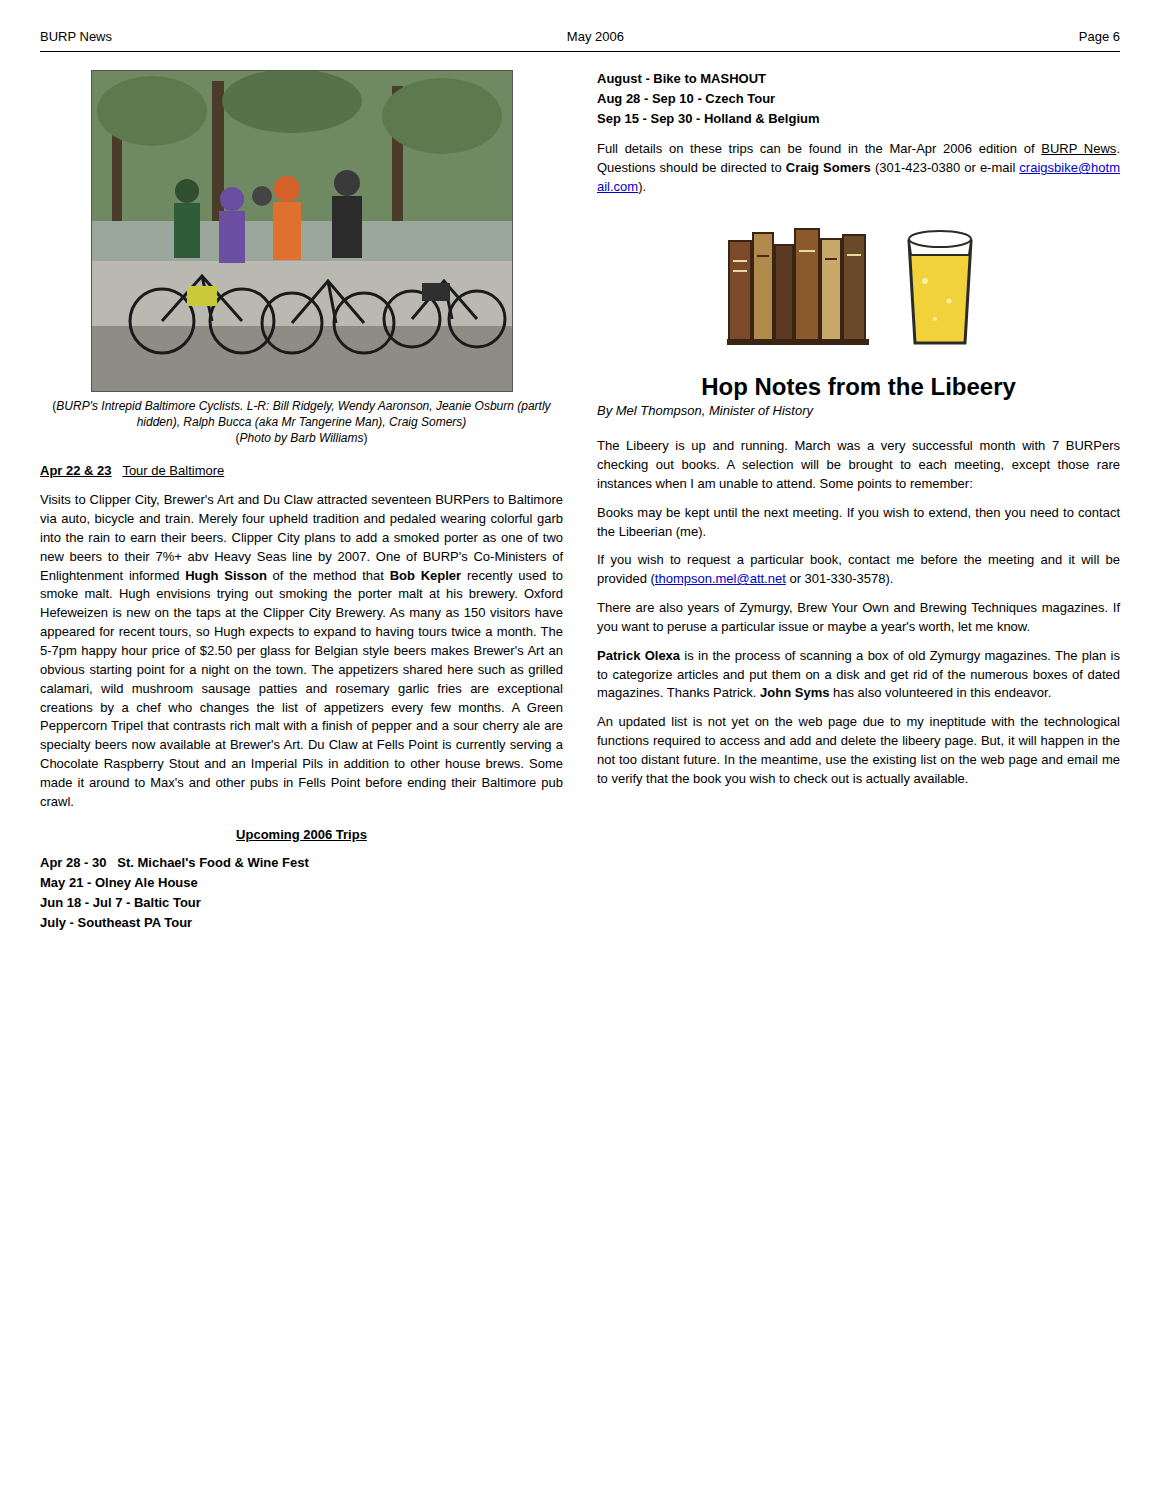BURP News
May 2006
Page 6
(BURP's Intrepid Baltimore Cyclists. L-R: Bill Ridgely, Wendy Aaronson, Jeanie Osburn (partly hidden), Ralph Bucca (aka Mr Tangerine Man), Craig Somers)
(Photo by Barb Williams)
Apr 22 & 23 Tour de Baltimore
Visits to Clipper City, Brewer's Art and Du Claw attracted seventeen BURPers to Baltimore via auto, bicycle and train. Merely four upheld tradition and pedaled wearing colorful garb into the rain to earn their beers. Clipper City plans to add a smoked porter as one of two new beers to their 7%+ abv Heavy Seas line by 2007. One of BURP's Co-Ministers of Enlightenment informed Hugh Sisson of the method that Bob Kepler recently used to smoke malt. Hugh envisions trying out smoking the porter malt at his brewery. Oxford Hefeweizen is new on the taps at the Clipper City Brewery. As many as 150 visitors have appeared for recent tours, so Hugh expects to expand to having tours twice a month. The 5-7pm happy hour price of $2.50 per glass for Belgian style beers makes Brewer's Art an obvious starting point for a night on the town. The appetizers shared here such as grilled calamari, wild mushroom sausage patties and rosemary garlic fries are exceptional creations by a chef who changes the list of appetizers every few months. A Green Peppercorn Tripel that contrasts rich malt with a finish of pepper and a sour cherry ale are specialty beers now available at Brewer's Art. Du Claw at Fells Point is currently serving a Chocolate Raspberry Stout and an Imperial Pils in addition to other house brews. Some made it around to Max's and other pubs in Fells Point before ending their Baltimore pub crawl.
Upcoming 2006 Trips
Apr 28 - 30 St. Michael's Food & Wine Fest
May 21 - Olney Ale House
Jun 18 - Jul 7 - Baltic Tour
July - Southeast PA Tour
August - Bike to MASHOUT
Aug 28 - Sep 10 - Czech Tour
Sep 15 - Sep 30 - Holland & Belgium
Full details on these trips can be found in the Mar-Apr 2006 edition of BURP News. Questions should be directed to Craig Somers (301-423-0380 or e-mail craigsbike@hotmail.com).
Hop Notes from the Libeery
By Mel Thompson, Minister of History
The Libeery is up and running. March was a very successful month with 7 BURPers checking out books. A selection will be brought to each meeting, except those rare instances when I am unable to attend. Some points to remember:
Books may be kept until the next meeting. If you wish to extend, then you need to contact the Libeerian (me).
If you wish to request a particular book, contact me before the meeting and it will be provided (thompson.mel@att.net or 301-330-3578).
There are also years of Zymurgy, Brew Your Own and Brewing Techniques magazines. If you want to peruse a particular issue or maybe a year's worth, let me know.
Patrick Olexa is in the process of scanning a box of old Zymurgy magazines. The plan is to categorize articles and put them on a disk and get rid of the numerous boxes of dated magazines. Thanks Patrick. John Syms has also volunteered in this endeavor.
An updated list is not yet on the web page due to my ineptitude with the technological functions required to access and add and delete the libeery page. But, it will happen in the not too distant future. In the meantime, use the existing list on the web page and email me to verify that the book you wish to check out is actually available.